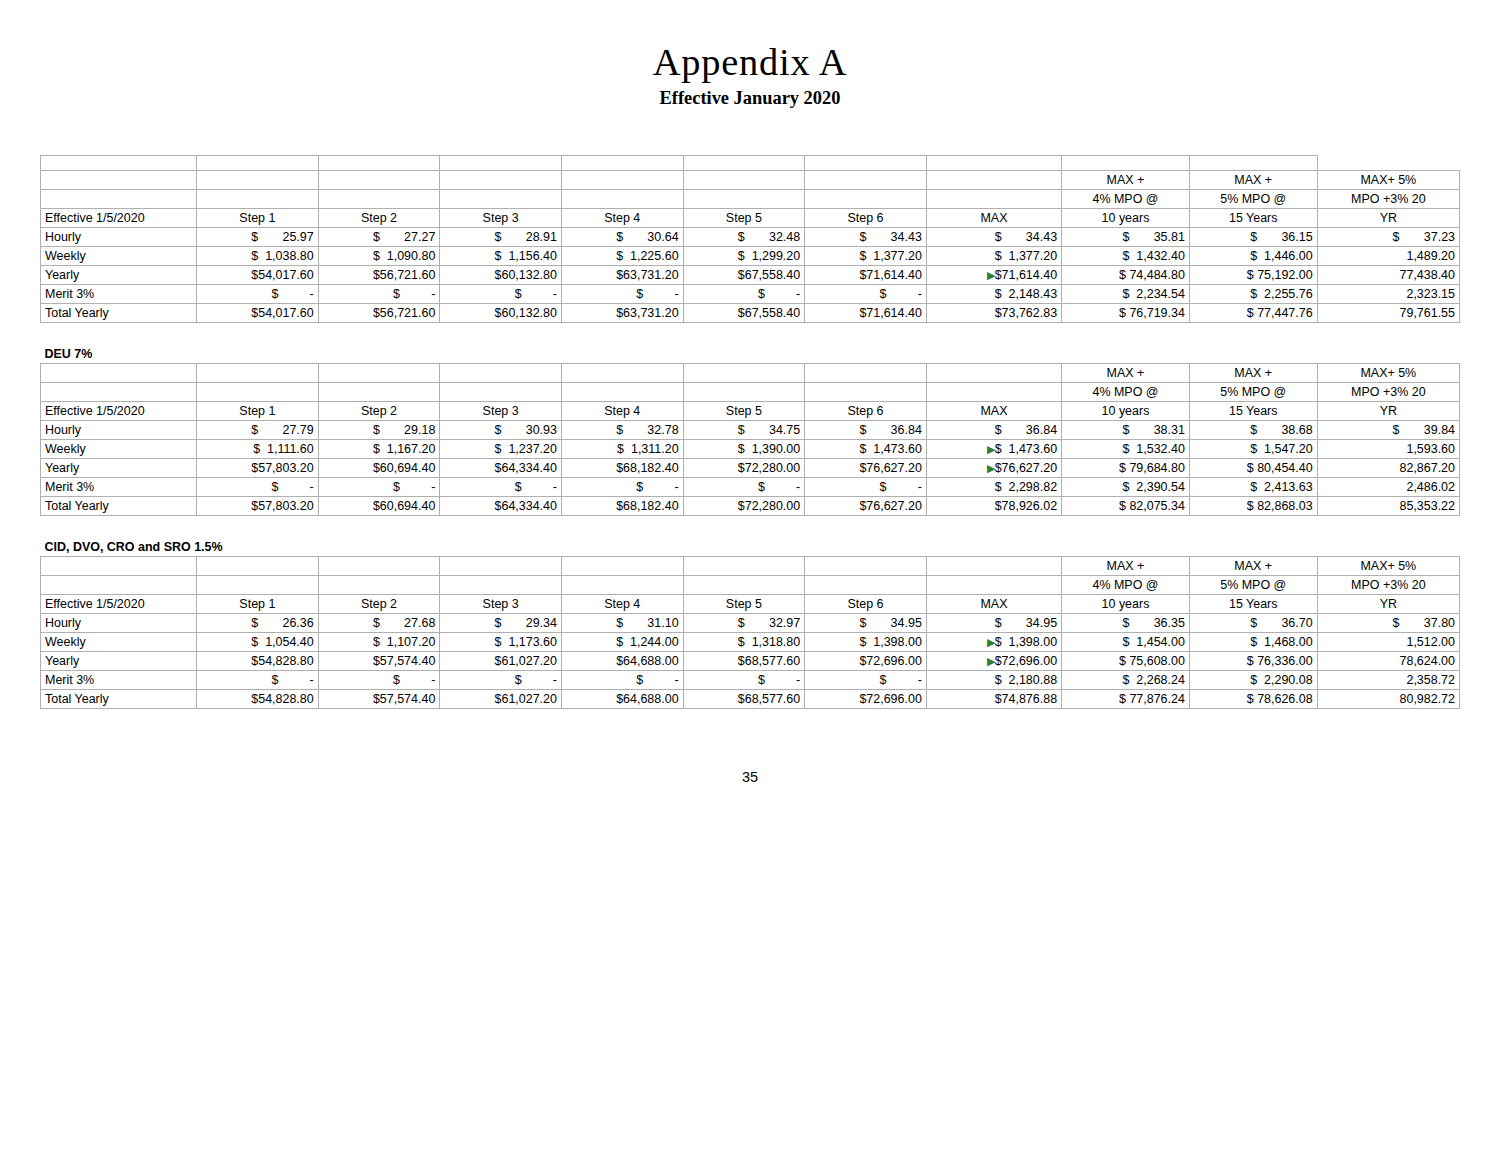Appendix A
Effective January 2020
| | | | | | | | | MAX + | MAX + | MAX+ 5% |
| | | | | | | | | 4% MPO @ | 5% MPO @ | MPO +3% 20 |
| Effective 1/5/2020 | Step 1 | Step 2 | Step 3 | Step 4 | Step 5 | Step 6 | MAX | 10 years | 15 Years | YR |
| Hourly | $ 25.97 | $ 27.27 | $ 28.91 | $ 30.64 | $ 32.48 | $ 34.43 | $ 34.43 | $ 35.81 | $ 36.15 | $ 37.23 |
| Weekly | $ 1,038.80 | $ 1,090.80 | $ 1,156.40 | $ 1,225.60 | $ 1,299.20 | $ 1,377.20 | $ 1,377.20 | $ 1,432.40 | $ 1,446.00 | 1,489.20 |
| Yearly | $54,017.60 | $56,721.60 | $60,132.80 | $63,731.20 | $67,558.40 | $71,614.40 | ▶ $71,614.40 | $ 74,484.80 | $ 75,192.00 | 77,438.40 |
| Merit 3% | $ - | $ - | $ - | $ - | $ - | $ - | $ 2,148.43 | $ 2,234.54 | $ 2,255.76 | 2,323.15 |
| Total Yearly | $54,017.60 | $56,721.60 | $60,132.80 | $63,731.20 | $67,558.40 | $71,614.40 | $73,762.83 | $ 76,719.34 | $ 77,447.76 | 79,761.55 |
| DEU 7% | | | | | | | | | | |
| | | | | | | | | MAX + | MAX + | MAX+ 5% |
| | | | | | | | | 4% MPO @ | 5% MPO @ | MPO +3% 20 |
| Effective 1/5/2020 | Step 1 | Step 2 | Step 3 | Step 4 | Step 5 | Step 6 | MAX | 10 years | 15 Years | YR |
| Hourly | $ 27.79 | $ 29.18 | $ 30.93 | $ 32.78 | $ 34.75 | $ 36.84 | $ 36.84 | $ 38.31 | $ 38.68 | $ 39.84 |
| Weekly | $ 1,111.60 | $ 1,167.20 | $ 1,237.20 | $ 1,311.20 | $ 1,390.00 | $ 1,473.60 | ▶ $ 1,473.60 | $ 1,532.40 | $ 1,547.20 | 1,593.60 |
| Yearly | $57,803.20 | $60,694.40 | $64,334.40 | $68,182.40 | $72,280.00 | $76,627.20 | ▶ $76,627.20 | $ 79,684.80 | $ 80,454.40 | 82,867.20 |
| Merit 3% | $ - | $ - | $ - | $ - | $ - | $ - | $ 2,298.82 | $ 2,390.54 | $ 2,413.63 | 2,486.02 |
| Total Yearly | $57,803.20 | $60,694.40 | $64,334.40 | $68,182.40 | $72,280.00 | $76,627.20 | $78,926.02 | $ 82,075.34 | $ 82,868.03 | 85,353.22 |
| CID, DVO, CRO and SRO 1.5% | | | | | | | | |
| | | | | | | | | MAX + | MAX + | MAX+ 5% |
| | | | | | | | | 4% MPO @ | 5% MPO @ | MPO +3% 20 |
| Effective 1/5/2020 | Step 1 | Step 2 | Step 3 | Step 4 | Step 5 | Step 6 | MAX | 10 years | 15 Years | YR |
| Hourly | $ 26.36 | $ 27.68 | $ 29.34 | $ 31.10 | $ 32.97 | $ 34.95 | $ 34.95 | $ 36.35 | $ 36.70 | $ 37.80 |
| Weekly | $ 1,054.40 | $ 1,107.20 | $ 1,173.60 | $ 1,244.00 | $ 1,318.80 | $ 1,398.00 | ▶ $ 1,398.00 | $ 1,454.00 | $ 1,468.00 | 1,512.00 |
| Yearly | $54,828.80 | $57,574.40 | $61,027.20 | $64,688.00 | $68,577.60 | $72,696.00 | ▶ $72,696.00 | $ 75,608.00 | $ 76,336.00 | 78,624.00 |
| Merit 3% | $ - | $ - | $ - | $ - | $ - | $ - | $ 2,180.88 | $ 2,268.24 | $ 2,290.08 | 2,358.72 |
| Total Yearly | $54,828.80 | $57,574.40 | $61,027.20 | $64,688.00 | $68,577.60 | $72,696.00 | $74,876.88 | $ 77,876.24 | $ 78,626.08 | 80,982.72 |
35